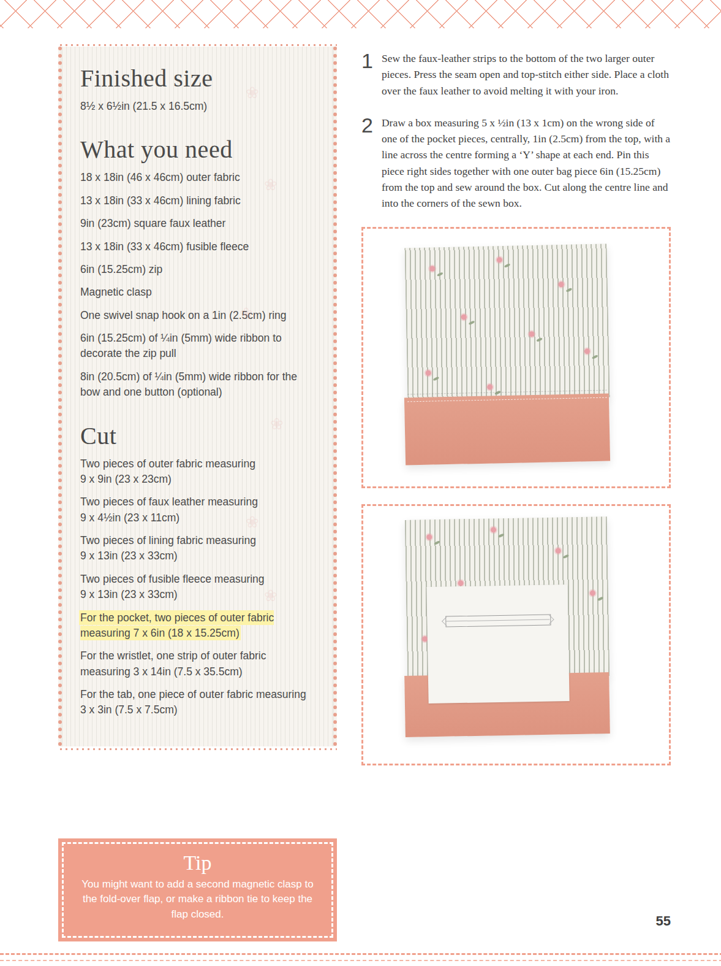❀ ❀ ❀ ❀ ❀ ❀
Finished size
8½ x 6½in (21.5 x 16.5cm)
What you need
18 x 18in (46 x 46cm) outer fabric
13 x 18in (33 x 46cm) lining fabric
9in (23cm) square faux leather
13 x 18in (33 x 46cm) fusible fleece
6in (15.25cm) zip
Magnetic clasp
One swivel snap hook on a 1in (2.5cm) ring
6in (15.25cm) of ¼in (5mm) wide ribbon to decorate the zip pull
8in (20.5cm) of ¼in (5mm) wide ribbon for the bow and one button (optional)
Cut
Two pieces of outer fabric measuring
9 x 9in (23 x 23cm)
Two pieces of faux leather measuring
9 x 4½in (23 x 11cm)
Two pieces of lining fabric measuring
9 x 13in (23 x 33cm)
Two pieces of fusible fleece measuring
9 x 13in (23 x 33cm)
For the pocket, two pieces of outer fabric measuring 7 x 6in (18 x 15.25cm)
For the wristlet, one strip of outer fabric measuring 3 x 14in (7.5 x 35.5cm)
For the tab, one piece of outer fabric measuring 3 x 3in (7.5 x 7.5cm)
Tip
You might want to add a second magnetic clasp to the fold-over flap, or make a ribbon tie to keep the flap closed.
1
Sew the faux-leather strips to the bottom of the two larger outer pieces. Press the seam open and top-stitch either side. Place a cloth over the faux leather to avoid melting it with your iron.
2
Draw a box measuring 5 x ½in (13 x 1cm) on the wrong side of one of the pocket pieces, centrally, 1in (2.5cm) from the top, with a line across the centre forming a ‘Y’ shape at each end. Pin this piece right sides together with one outer bag piece 6in (15.25cm) from the top and sew around the box. Cut along the centre line and into the corners of the sewn box.
55